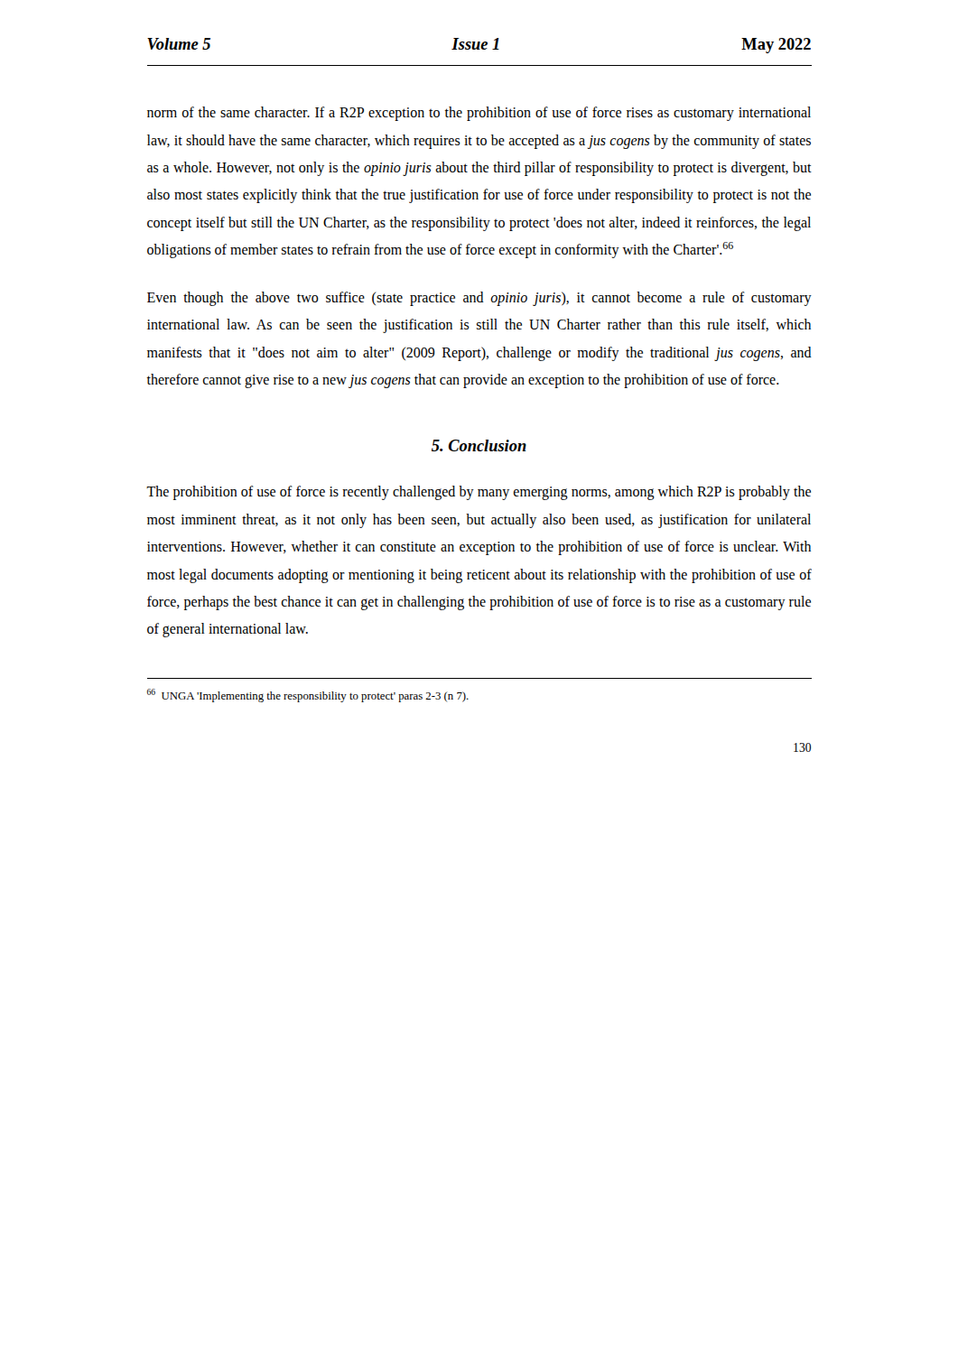Volume 5 Issue 1 May 2022
norm of the same character. If a R2P exception to the prohibition of use of force rises as customary international law, it should have the same character, which requires it to be accepted as a jus cogens by the community of states as a whole. However, not only is the opinio juris about the third pillar of responsibility to protect is divergent, but also most states explicitly think that the true justification for use of force under responsibility to protect is not the concept itself but still the UN Charter, as the responsibility to protect 'does not alter, indeed it reinforces, the legal obligations of member states to refrain from the use of force except in conformity with the Charter'.66
Even though the above two suffice (state practice and opinio juris), it cannot become a rule of customary international law. As can be seen the justification is still the UN Charter rather than this rule itself, which manifests that it "does not aim to alter" (2009 Report), challenge or modify the traditional jus cogens, and therefore cannot give rise to a new jus cogens that can provide an exception to the prohibition of use of force.
5. Conclusion
The prohibition of use of force is recently challenged by many emerging norms, among which R2P is probably the most imminent threat, as it not only has been seen, but actually also been used, as justification for unilateral interventions. However, whether it can constitute an exception to the prohibition of use of force is unclear. With most legal documents adopting or mentioning it being reticent about its relationship with the prohibition of use of force, perhaps the best chance it can get in challenging the prohibition of use of force is to rise as a customary rule of general international law.
66 UNGA 'Implementing the responsibility to protect' paras 2-3 (n 7).
130